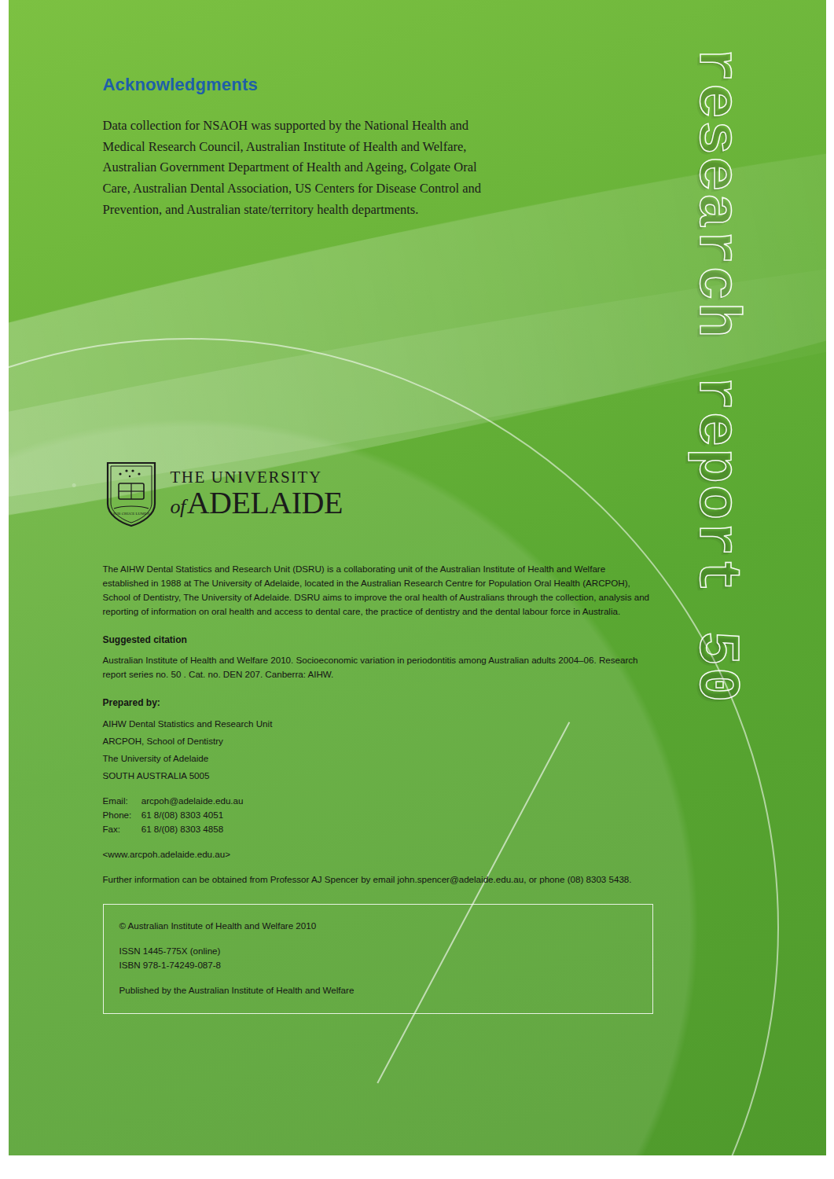research report 50
Acknowledgments
Data collection for NSAOH was supported by the National Health and Medical Research Council, Australian Institute of Health and Welfare, Australian Government Department of Health and Ageing, Colgate Oral Care, Australian Dental Association, US Centers for Disease Control and Prevention, and Australian state/territory health departments.
SUB CRUCE LUMEN
THE UNIVERSITY of ADELAIDE
The AIHW Dental Statistics and Research Unit (DSRU) is a collaborating unit of the Australian Institute of Health and Welfare established in 1988 at The University of Adelaide, located in the Australian Research Centre for Population Oral Health (ARCPOH), School of Dentistry, The University of Adelaide. DSRU aims to improve the oral health of Australians through the collection, analysis and reporting of information on oral health and access to dental care, the practice of dentistry and the dental labour force in Australia.
Suggested citation
Australian Institute of Health and Welfare 2010. Socioeconomic variation in periodontitis among Australian adults 2004–06. Research report series no. 50 . Cat. no. DEN 207. Canberra: AIHW.
Prepared by:
AIHW Dental Statistics and Research Unit
ARCPOH, School of Dentistry
The University of Adelaide
SOUTH AUSTRALIA 5005
Email: arcpoh@adelaide.edu.au
Phone: 61 8/(08) 8303 4051
Fax: 61 8/(08) 8303 4858
<www.arcpoh.adelaide.edu.au>
Further information can be obtained from Professor AJ Spencer by email john.spencer@adelaide.edu.au, or phone (08) 8303 5438.
© Australian Institute of Health and Welfare 2010
ISSN 1445-775X (online) ISBN 978-1-74249-087-8
Published by the Australian Institute of Health and Welfare